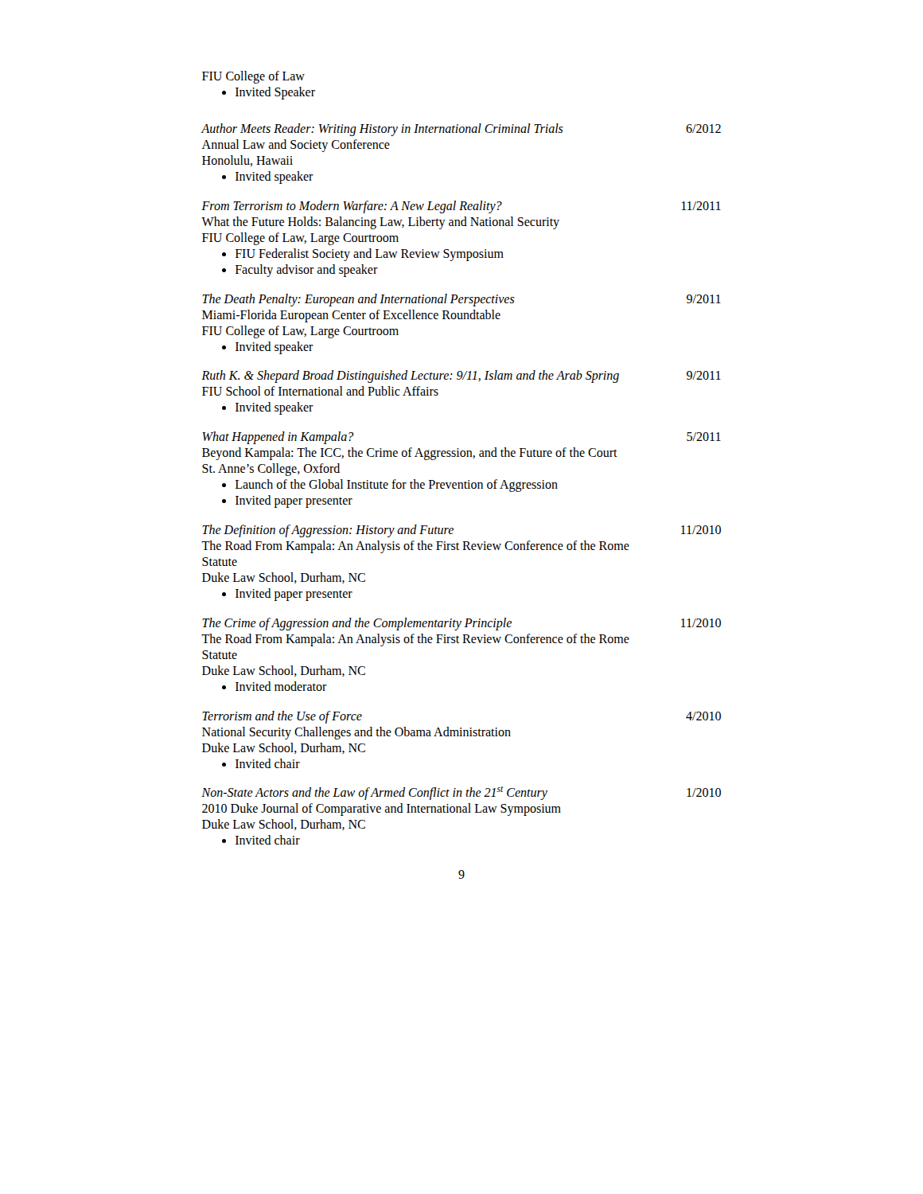FIU College of Law
Invited Speaker
Author Meets Reader: Writing History in International Criminal Trials
Annual Law and Society Conference
Honolulu, Hawaii
6/2012
Invited speaker
From Terrorism to Modern Warfare: A New Legal Reality?
What the Future Holds: Balancing Law, Liberty and National Security
FIU College of Law, Large Courtroom
11/2011
FIU Federalist Society and Law Review Symposium
Faculty advisor and speaker
The Death Penalty: European and International Perspectives
Miami-Florida European Center of Excellence Roundtable
FIU College of Law, Large Courtroom
9/2011
Invited speaker
Ruth K. & Shepard Broad Distinguished Lecture: 9/11, Islam and the Arab Spring
FIU School of International and Public Affairs
9/2011
Invited speaker
What Happened in Kampala?
Beyond Kampala: The ICC, the Crime of Aggression, and the Future of the Court
St. Anne’s College, Oxford
5/2011
Launch of the Global Institute for the Prevention of Aggression
Invited paper presenter
The Definition of Aggression: History and Future
The Road From Kampala: An Analysis of the First Review Conference of the Rome Statute
Duke Law School, Durham, NC
11/2010
Invited paper presenter
The Crime of Aggression and the Complementarity Principle
The Road From Kampala: An Analysis of the First Review Conference of the Rome Statute
Duke Law School, Durham, NC
11/2010
Invited moderator
Terrorism and the Use of Force
National Security Challenges and the Obama Administration
Duke Law School, Durham, NC
4/2010
Invited chair
Non-State Actors and the Law of Armed Conflict in the 21st Century
2010 Duke Journal of Comparative and International Law Symposium
Duke Law School, Durham, NC
1/2010
Invited chair
9